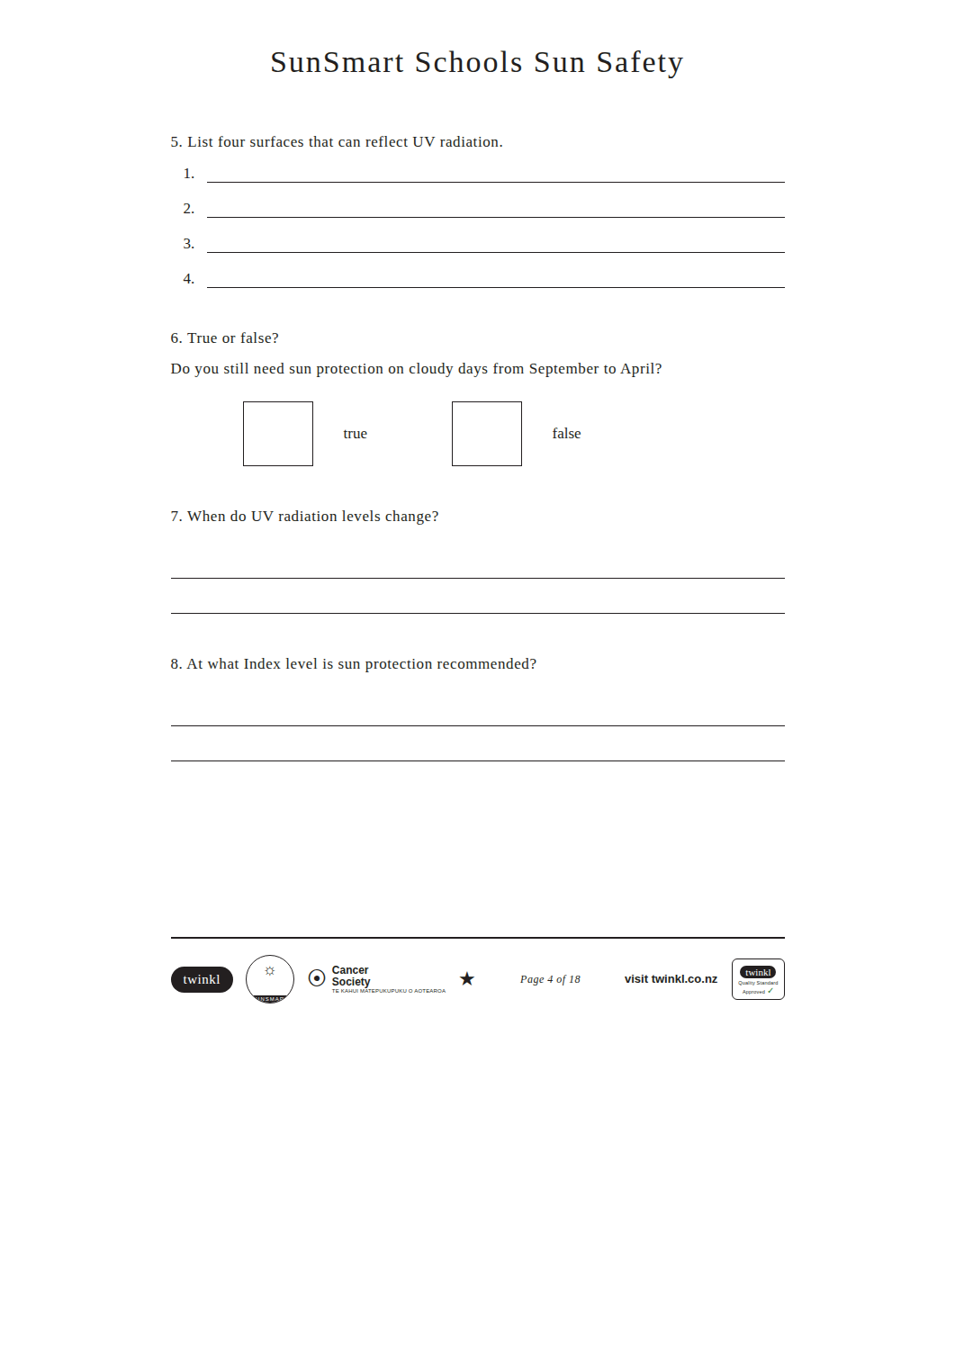SunSmart Schools Sun Safety
5. List four surfaces that can reflect UV radiation.
1.
2.
3.
4.
6. True or false?
Do you still need sun protection on cloudy days from September to April?
true
false
7. When do UV radiation levels change?
8. At what Index level is sun protection recommended?
twinkl
☼
SUNSMART
⦿
Cancer Society TE KAHUI MATEPUKUPUKU O AOTEAROA
★
Page 4 of 18
visit twinkl.co.nz
twinkl
Quality Standard
Approved ✓